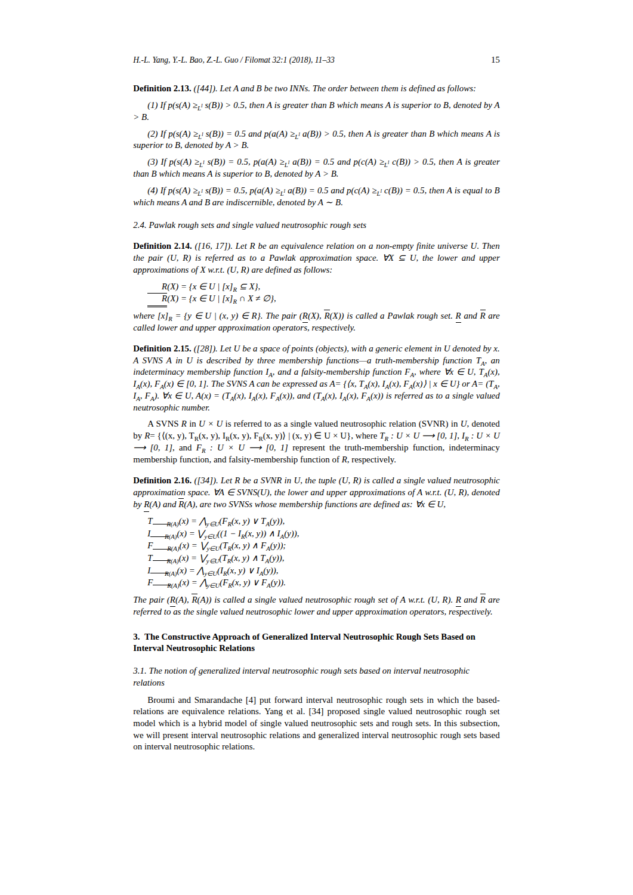H.-L. Yang, Y.-L. Bao, Z.-L. Guo / Filomat 32:1 (2018), 11–33 15
Definition 2.13. ([44]). Let A and B be two INNs. The order between them is defined as follows:
(1) If p(s(A) ≥LI s(B)) > 0.5, then A is greater than B which means A is superior to B, denoted by A > B.
(2) If p(s(A) ≥LI s(B)) = 0.5 and p(a(A) ≥LI a(B)) > 0.5, then A is greater than B which means A is superior to B, denoted by A > B.
(3) If p(s(A) ≥LI s(B)) = 0.5, p(a(A) ≥LI a(B)) = 0.5 and p(c(A) ≥LI c(B)) > 0.5, then A is greater than B which means A is superior to B, denoted by A > B.
(4) If p(s(A) ≥LI s(B)) = 0.5, p(a(A) ≥LI a(B)) = 0.5 and p(c(A) ≥LI c(B)) = 0.5, then A is equal to B which means A and B are indiscernible, denoted by A ∼ B.
2.4. Pawlak rough sets and single valued neutrosophic rough sets
Definition 2.14. ([16, 17]). Let R be an equivalence relation on a non-empty finite universe U. Then the pair (U, R) is referred as to a Pawlak approximation space. ∀X ⊆ U, the lower and upper approximations of X w.r.t. (U, R) are defined as follows:
R(X) = {x ∈ U | [x]R ⊆ X},
R(X) = {x ∈ U | [x]R ∩ X ≠ ∅},
where [x]R = {y ∈ U | (x, y) ∈ R}. The pair (R(X), R(X)) is called a Pawlak rough set. R and R are called lower and upper approximation operators, respectively.
Definition 2.15. ([28]). Let U be a space of points (objects), with a generic element in U denoted by x. A SVNS A in U is described by three membership functions—a truth-membership function TA, an indeterminacy membership function IA, and a falsity-membership function FA, where ∀x ∈ U, TA(x), IA(x), FA(x) ∈ [0, 1]. The SVNS A can be expressed as A= {⟨x, TA(x), IA(x), FA(x)⟩ | x ∈ U} or A= (TA, IA, FA). ∀x ∈ U, A(x) = (TA(x), IA(x), FA(x)), and (TA(x), IA(x), FA(x)) is referred as to a single valued neutrosophic number.
A SVNS R in U × U is referred to as a single valued neutrosophic relation (SVNR) in U, denoted by R= {⟨(x, y), TR(x, y), IR(x, y), FR(x, y)⟩ | (x, y) ∈ U × U}, where TR : U × U ⟶ [0, 1], IR : U × U ⟶ [0, 1], and FR : U × U ⟶ [0, 1] represent the truth-membership function, indeterminacy membership function, and falsity-membership function of R, respectively.
Definition 2.16. ([34]). Let R be a SVNR in U, the tuple (U, R) is called a single valued neutrosophic approximation space. ∀A ∈ SVNS(U), the lower and upper approximations of A w.r.t. (U, R), denoted by R(A) and R(A), are two SVNSs whose membership functions are defined as: ∀x ∈ U,
TR(A)(x) = ⋀y∈U(FR(x, y) ∨ TA(y)),
IR(A)(x) = ⋁y∈U((1 − IR(x, y)) ∧ IA(y)),
FR(A)(x) = ⋁y∈U(TR(x, y) ∧ FA(y));
TR(A)(x) = ⋁y∈U(TR(x, y) ∧ TA(y)),
IR(A)(x) = ⋀y∈U(IR(x, y) ∨ IA(y)),
FR(A)(x) = ⋀y∈U(FR(x, y) ∨ FA(y)).
The pair (R(A), R(A)) is called a single valued neutrosophic rough set of A w.r.t. (U, R). R and R are referred to as the single valued neutrosophic lower and upper approximation operators, respectively.
3. The Constructive Approach of Generalized Interval Neutrosophic Rough Sets Based on Interval Neutrosophic Relations
3.1. The notion of generalized interval neutrosophic rough sets based on interval neutrosophic relations
Broumi and Smarandache [4] put forward interval neutrosophic rough sets in which the based-relations are equivalence relations. Yang et al. [34] proposed single valued neutrosophic rough set model which is a hybrid model of single valued neutrosophic sets and rough sets. In this subsection, we will present interval neutrosophic relations and generalized interval neutrosophic rough sets based on interval neutrosophic relations.